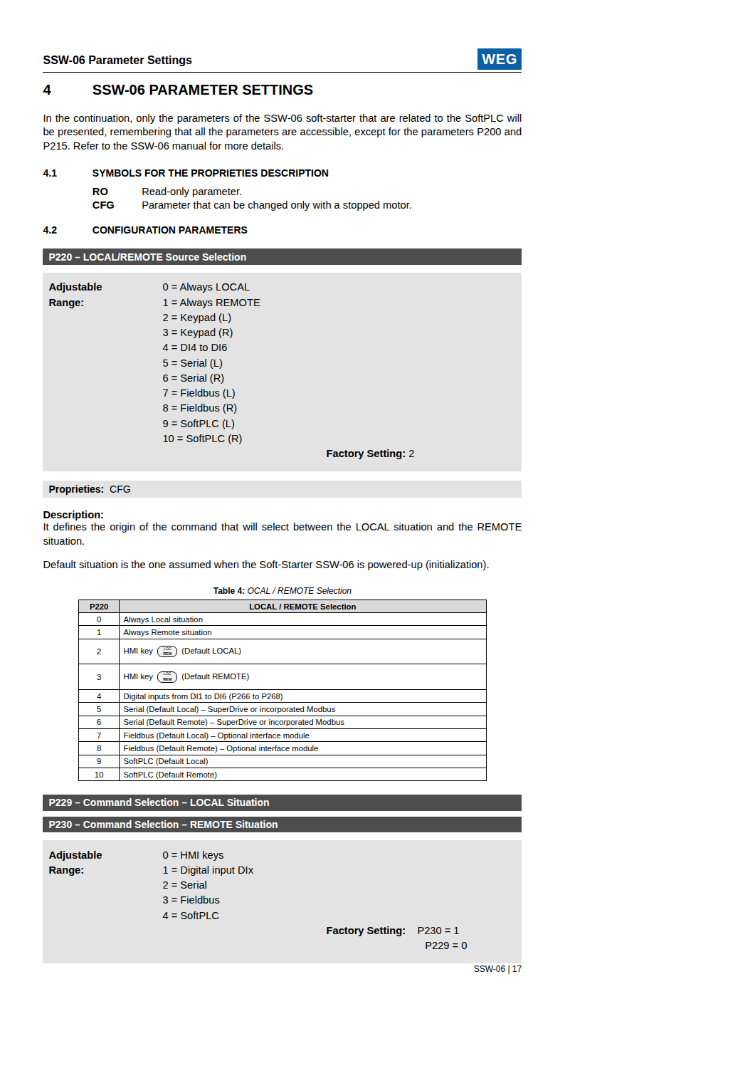SSW-06 Parameter Settings
4 SSW-06 PARAMETER SETTINGS
In the continuation, only the parameters of the SSW-06 soft-starter that are related to the SoftPLC will be presented, remembering that all the parameters are accessible, except for the parameters P200 and P215. Refer to the SSW-06 manual for more details.
4.1 SYMBOLS FOR THE PROPRIETIES DESCRIPTION
RORead-only parameter.
CFGParameter that can be changed only with a stopped motor.
4.2 CONFIGURATION PARAMETERS
P220 – LOCAL/REMOTE Source Selection
Adjustable
Range:
0 = Always LOCAL
1 = Always REMOTE
2 = Keypad (L)
3 = Keypad (R)
4 = DI4 to DI6
5 = Serial (L)
6 = Serial (R)
7 = Fieldbus (L)
8 = Fieldbus (R)
9 = SoftPLC (L)
10 = SoftPLC (R)
Factory Setting: 2
Proprieties: CFG
Description:
It defines the origin of the command that will select between the LOCAL situation and the REMOTE situation.
Default situation is the one assumed when the Soft-Starter SSW-06 is powered-up (initialization).
Table 4: OCAL / REMOTE Selection
| P220 | LOCAL / REMOTE Selection |
| --- | --- |
| 0 | Always Local situation |
| 1 | Always Remote situation |
| 2 | HMI key LOC REM (Default LOCAL) |
| 3 | HMI key LOC REM (Default REMOTE) |
| 4 | Digital inputs from DI1 to DI6 (P266 to P268) |
| 5 | Serial (Default Local) – SuperDrive or incorporated Modbus |
| 6 | Serial (Default Remote) – SuperDrive or incorporated Modbus |
| 7 | Fieldbus (Default Local) – Optional interface module |
| 8 | Fieldbus (Default Remote) – Optional interface module |
| 9 | SoftPLC (Default Local) |
| 10 | SoftPLC (Default Remote) |
P229 – Command Selection – LOCAL Situation
P230 – Command Selection – REMOTE Situation
Adjustable
Range:
0 = HMI keys
1 = Digital input DIx
2 = Serial
3 = Fieldbus
4 = SoftPLC
Factory Setting: P230 = 1
P229 = 0
SSW-06 | 17